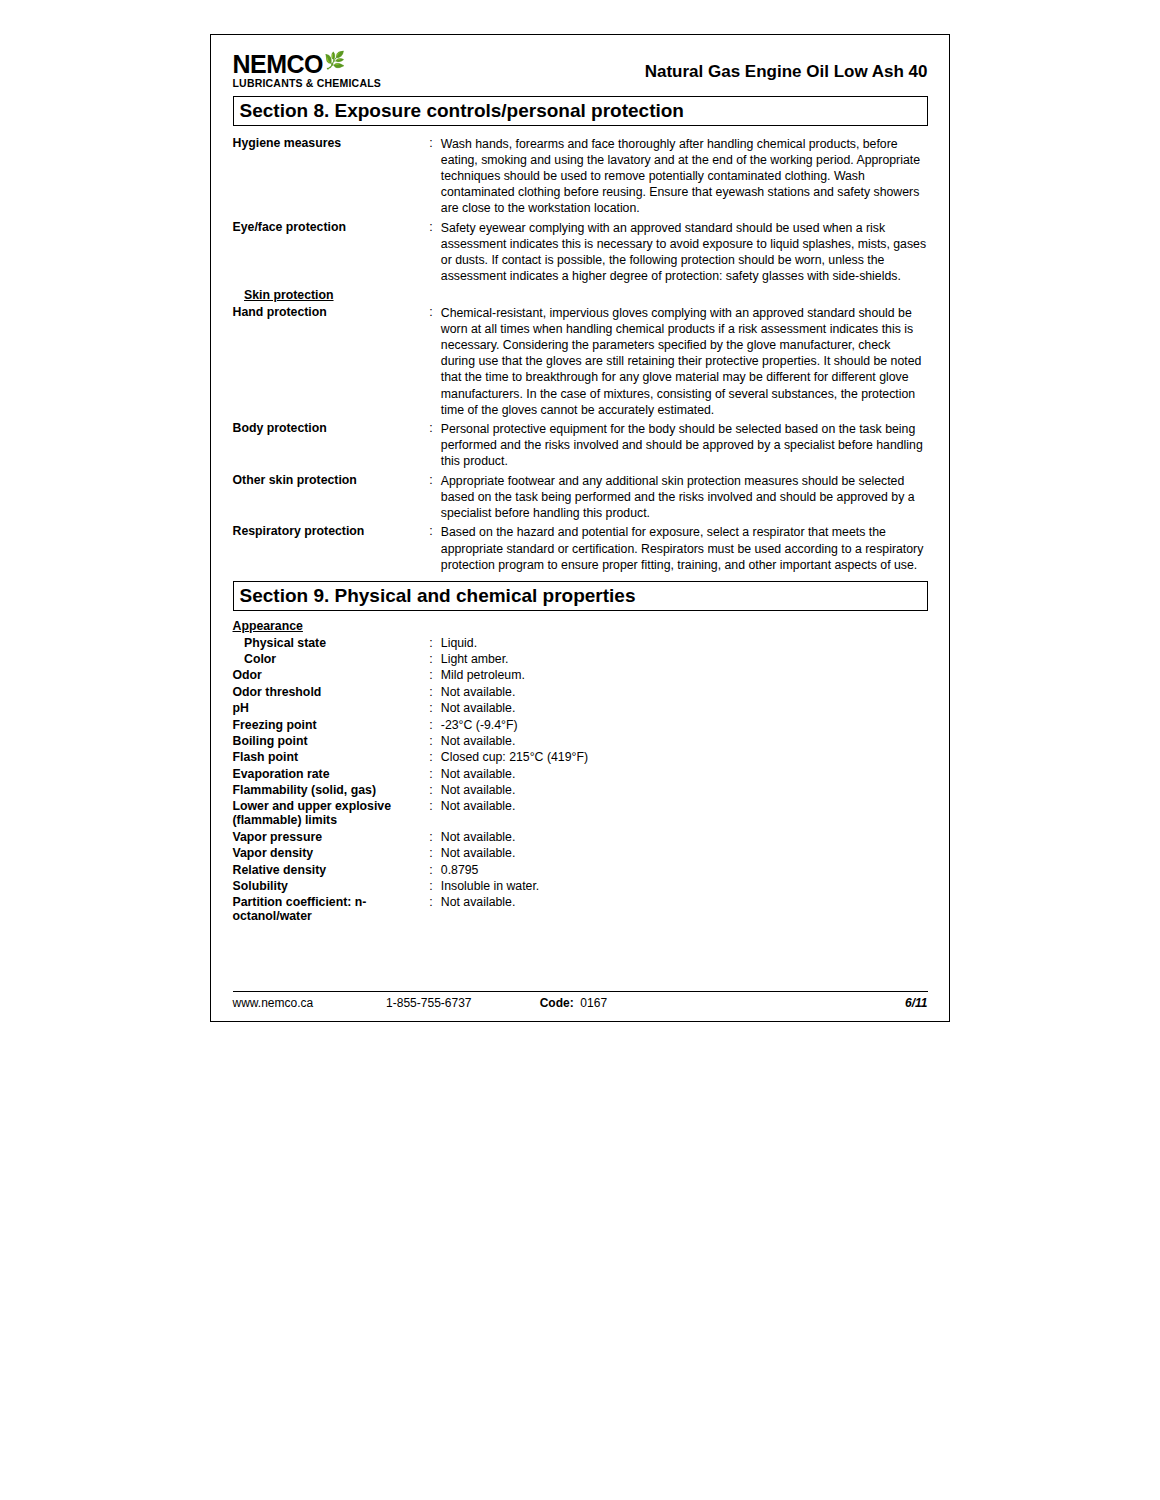NEMCO🌿
LUBRICANTS & CHEMICALS
Natural Gas Engine Oil Low Ash 40
Section 8. Exposure controls/personal protection
| Hygiene measures | : | Wash hands, forearms and face thoroughly after handling chemical products, before eating, smoking and using the lavatory and at the end of the working period. Appropriate techniques should be used to remove potentially contaminated clothing. Wash contaminated clothing before reusing. Ensure that eyewash stations and safety showers are close to the workstation location. |
| Eye/face protection | : | Safety eyewear complying with an approved standard should be used when a risk assessment indicates this is necessary to avoid exposure to liquid splashes, mists, gases or dusts. If contact is possible, the following protection should be worn, unless the assessment indicates a higher degree of protection: safety glasses with side-shields. |
| Skin protection |
| Hand protection | : | Chemical-resistant, impervious gloves complying with an approved standard should be worn at all times when handling chemical products if a risk assessment indicates this is necessary. Considering the parameters specified by the glove manufacturer, check during use that the gloves are still retaining their protective properties. It should be noted that the time to breakthrough for any glove material may be different for different glove manufacturers. In the case of mixtures, consisting of several substances, the protection time of the gloves cannot be accurately estimated. |
| Body protection | : | Personal protective equipment for the body should be selected based on the task being performed and the risks involved and should be approved by a specialist before handling this product. |
| Other skin protection | : | Appropriate footwear and any additional skin protection measures should be selected based on the task being performed and the risks involved and should be approved by a specialist before handling this product. |
| Respiratory protection | : | Based on the hazard and potential for exposure, select a respirator that meets the appropriate standard or certification. Respirators must be used according to a respiratory protection program to ensure proper fitting, training, and other important aspects of use. |
Section 9. Physical and chemical properties
Appearance
| Physical state | : | Liquid. |
| Color | : | Light amber. |
| Odor | : | Mild petroleum. |
| Odor threshold | : | Not available. |
| pH | : | Not available. |
| Freezing point | : | -23°C (-9.4°F) |
| Boiling point | : | Not available. |
| Flash point | : | Closed cup: 215°C (419°F) |
| Evaporation rate | : | Not available. |
| Flammability (solid, gas) | : | Not available. |
| Lower and upper explosive (flammable) limits | : | Not available. |
| Vapor pressure | : | Not available. |
| Vapor density | : | Not available. |
| Relative density | : | 0.8795 |
| Solubility | : | Insoluble in water. |
| Partition coefficient: n-octanol/water | : | Not available. |
www.nemco.ca
1-855-755-6737
Code: 0167
6/11